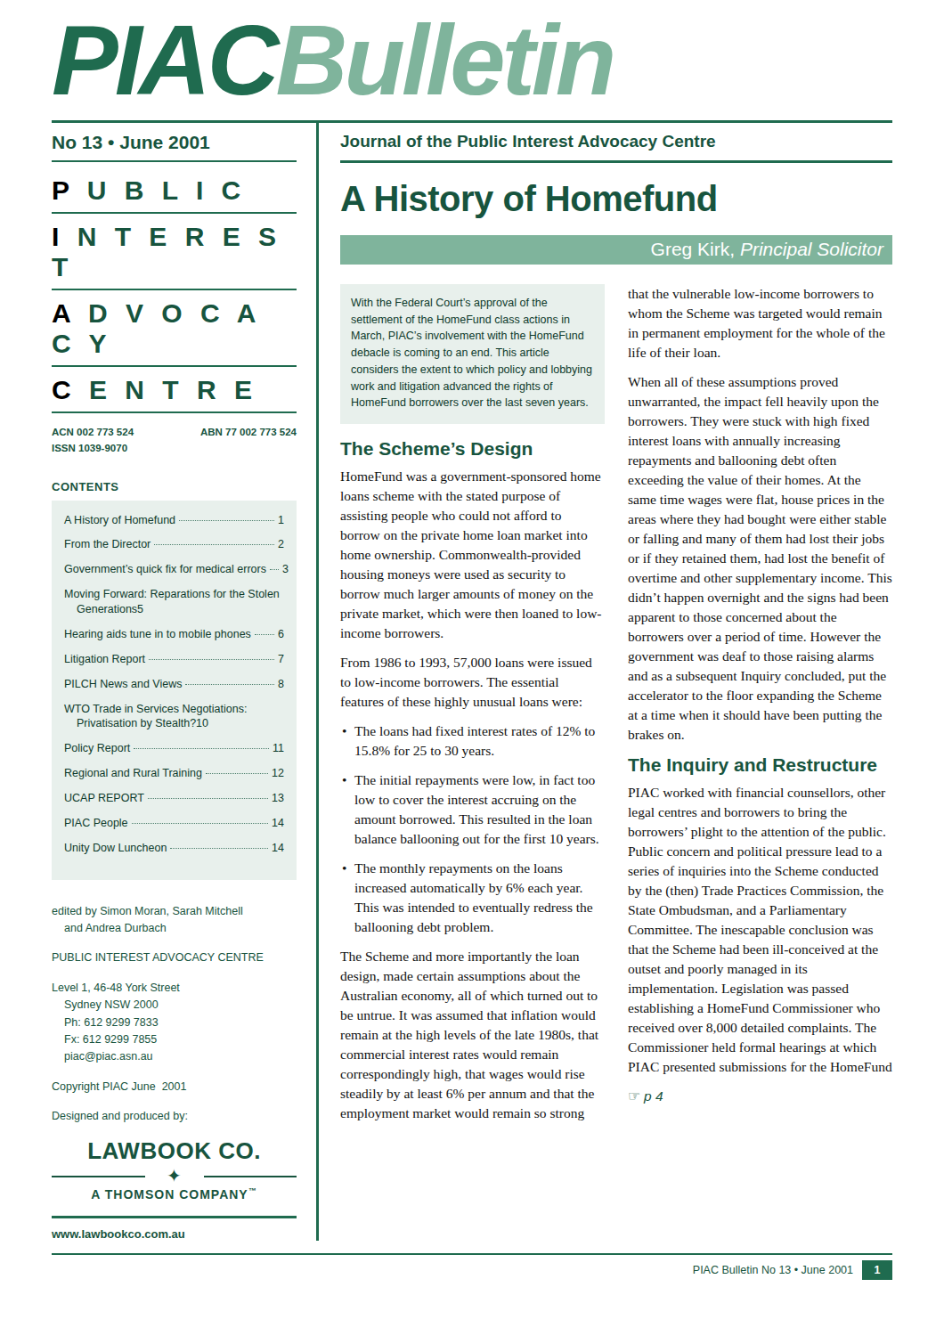PIAC Bulletin
No 13 • June 2001
P U B L I C
I N T E R E S T
A D V O C A C Y
C E N T R E
ACN 002 773 524 ABN 77 002 773 524
ISSN 1039-9070
CONTENTS
A History of Homefund 1
From the Director 2
Government’s quick fix for medical errors 3
Moving Forward: Reparations for the Stolen Generations 5
Hearing aids tune in to mobile phones 6
Litigation Report 7
PILCH News and Views 8
WTO Trade in Services Negotiations: Privatisation by Stealth? 10
Policy Report 11
Regional and Rural Training 12
UCAP REPORT 13
PIAC People 14
Unity Dow Luncheon 14
edited by Simon Moran, Sarah Mitchell
and Andrea Durbach
PUBLIC INTEREST ADVOCACY CENTRE
Level 1, 46-48 York Street
Sydney NSW 2000
Ph: 612 9299 7833
Fx: 612 9299 7855
piac@piac.asn.au
Copyright PIAC June 2001
Designed and produced by:
LAWBOOK CO.
✦
A THOMSON COMPANY™
www.lawbookco.com.au
Journal of the Public Interest Advocacy Centre
A History of Homefund
Greg Kirk, Principal Solicitor
With the Federal Court’s approval of the settlement of the HomeFund class actions in March, PIAC’s involvement with the HomeFund debacle is coming to an end. This article considers the extent to which policy and lobbying work and litigation advanced the rights of HomeFund borrowers over the last seven years.
The Scheme’s Design
HomeFund was a government-sponsored home loans scheme with the stated purpose of assisting people who could not afford to borrow on the private home loan market into home ownership. Commonwealth-provided housing moneys were used as security to borrow much larger amounts of money on the private market, which were then loaned to low-income borrowers.
From 1986 to 1993, 57,000 loans were issued to low-income borrowers. The essential features of these highly unusual loans were:
The loans had fixed interest rates of 12% to 15.8% for 25 to 30 years.
The initial repayments were low, in fact too low to cover the interest accruing on the amount borrowed. This resulted in the loan balance ballooning out for the first 10 years.
The monthly repayments on the loans increased automatically by 6% each year. This was intended to eventually redress the ballooning debt problem.
The Scheme and more importantly the loan design, made certain assumptions about the Australian economy, all of which turned out to be untrue. It was assumed that inflation would remain at the high levels of the late 1980s, that commercial interest rates would remain correspondingly high, that wages would rise steadily by at least 6% per annum and that the employment market would remain so strong that the vulnerable low-income borrowers to whom the Scheme was targeted would remain in permanent employment for the whole of the life of their loan.
When all of these assumptions proved unwarranted, the impact fell heavily upon the borrowers. They were stuck with high fixed interest loans with annually increasing repayments and ballooning debt often exceeding the value of their homes. At the same time wages were flat, house prices in the areas where they had bought were either stable or falling and many of them had lost their jobs or if they retained them, had lost the benefit of overtime and other supplementary income. This didn’t happen overnight and the signs had been apparent to those concerned about the borrowers over a period of time. However the government was deaf to those raising alarms and as a subsequent Inquiry concluded, put the accelerator to the floor expanding the Scheme at a time when it should have been putting the brakes on.
The Inquiry and Restructure
PIAC worked with financial counsellors, other legal centres and borrowers to bring the borrowers’ plight to the attention of the public. Public concern and political pressure lead to a series of inquiries into the Scheme conducted by the (then) Trade Practices Commission, the State Ombudsman, and a Parliamentary Committee. The inescapable conclusion was that the Scheme had been ill-conceived at the outset and poorly managed in its implementation. Legislation was passed establishing a HomeFund Commissioner who received over 8,000 detailed complaints. The Commissioner held formal hearings at which PIAC presented submissions for the HomeFund
☞p 4
PIAC Bulletin No 13 • June 2001
1